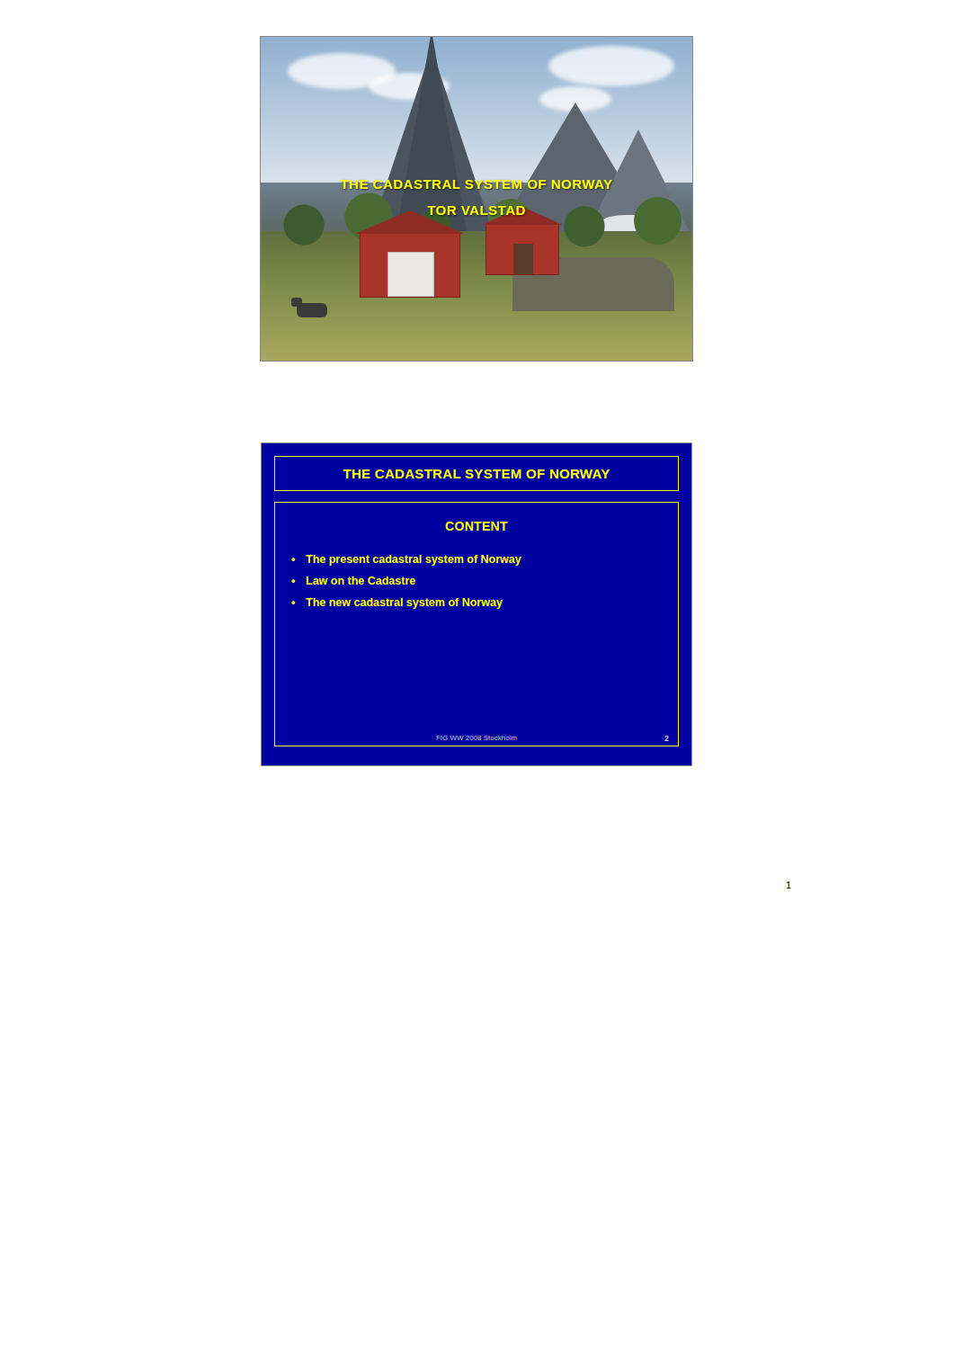THE CADASTRAL SYSTEM OF NORWAY
TOR VALSTAD
THE CADASTRAL SYSTEM OF NORWAY
CONTENT
The present cadastral system of Norway
Law on the Cadastre
The new cadastral system of Norway
FIG WW 2008 Stockholm 2
1